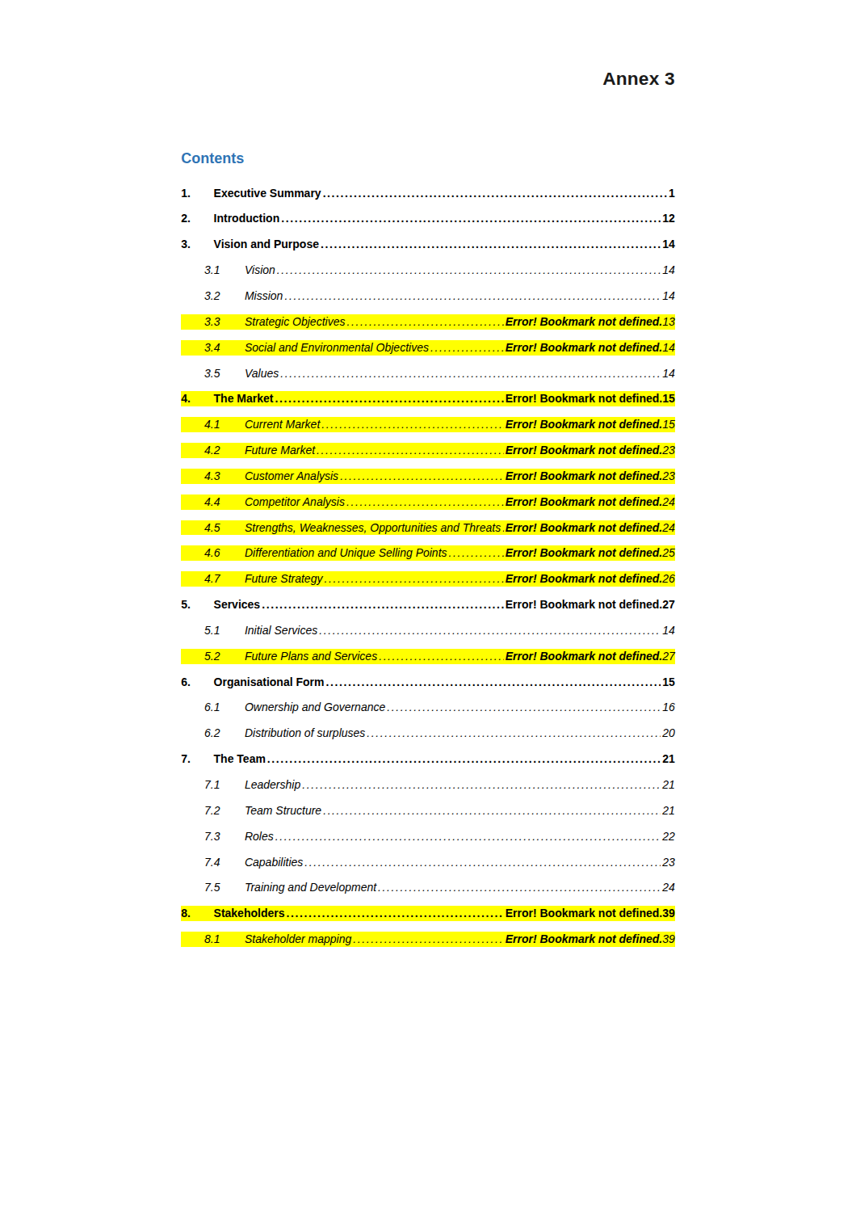Annex 3
Contents
1. Executive Summary ........................................................................................................... 1
2. Introduction ..................................................................................................................... 12
3. Vision and Purpose ....................................................................................................... 14
3.1 Vision ............................................................................................................................................. 14
3.2 Mission .......................................................................................................................................... 14
3.3 Strategic Objectives ............................................................................. Error! Bookmark not defined. 13
3.4 Social and Environmental Objectives ..................................................... Error! Bookmark not defined. 14
3.5 Values ............................................................................................................................................ 14
4. The Market ......................................................................................... Error! Bookmark not defined. 15
4.1 Current Market ....................................................................................... Error! Bookmark not defined. 15
4.2 Future Market ......................................................................................... Error! Bookmark not defined. 23
4.3 Customer Analysis .............................................................................. Error! Bookmark not defined. 23
4.4 Competitor Analysis ............................................................................ Error! Bookmark not defined. 24
4.5 Strengths, Weaknesses, Opportunities and Threats ........................... Error! Bookmark not defined. 24
4.6 Differentiation and Unique Selling Points .......................................... Error! Bookmark not defined. 25
4.7 Future Strategy ....................................................................................... Error! Bookmark not defined. 26
5. Services ............................................................................................. Error! Bookmark not defined. 27
5.1 Initial Services .............................................................................................................................. 14
5.2 Future Plans and Services ..................................................................... Error! Bookmark not defined. 27
6. Organisational Form ..................................................................................................... 15
6.1 Ownership and Governance ............................................................................................. 16
6.2 Distribution of surpluses ................................................................................................... 20
7. The Team ....................................................................................................................... 21
7.1 Leadership .................................................................................................................... 21
7.2 Team Structure ............................................................................................................. 21
7.3 Roles .............................................................................................................................. 22
7.4 Capabilities .................................................................................................................... 23
7.5 Training and Development .............................................................................................. 24
8. Stakeholders ..................................................................................... Error! Bookmark not defined. 39
8.1 Stakeholder mapping .......................................................................... Error! Bookmark not defined. 39